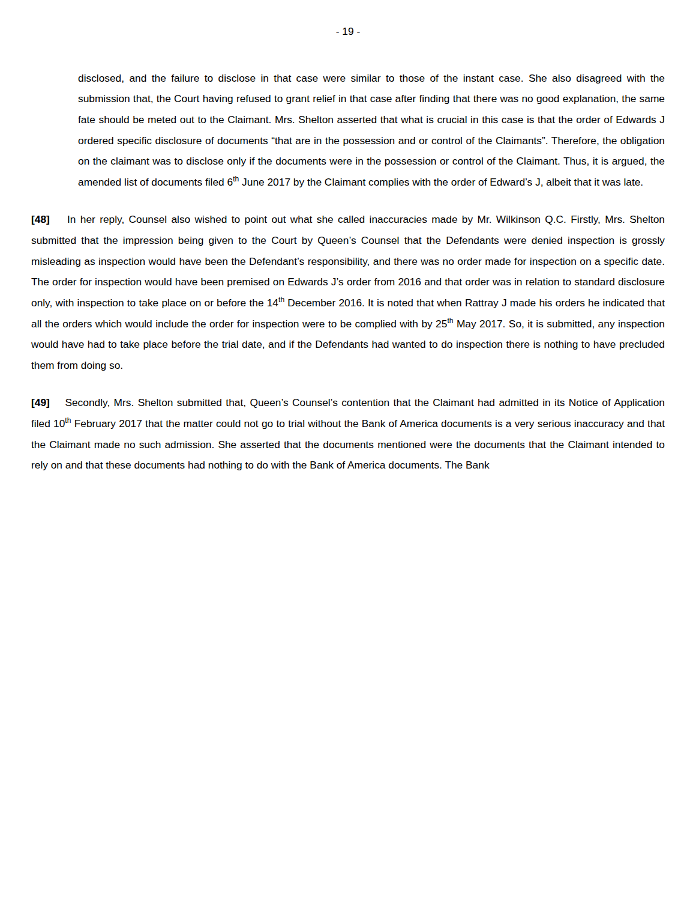- 19 -
disclosed, and the failure to disclose in that case were similar to those of the instant case. She also disagreed with the submission that, the Court having refused to grant relief in that case after finding that there was no good explanation, the same fate should be meted out to the Claimant. Mrs. Shelton asserted that what is crucial in this case is that the order of Edwards J ordered specific disclosure of documents “that are in the possession and or control of the Claimants”. Therefore, the obligation on the claimant was to disclose only if the documents were in the possession or control of the Claimant. Thus, it is argued, the amended list of documents filed 6th June 2017 by the Claimant complies with the order of Edward’s J, albeit that it was late.
[48] In her reply, Counsel also wished to point out what she called inaccuracies made by Mr. Wilkinson Q.C. Firstly, Mrs. Shelton submitted that the impression being given to the Court by Queen’s Counsel that the Defendants were denied inspection is grossly misleading as inspection would have been the Defendant’s responsibility, and there was no order made for inspection on a specific date. The order for inspection would have been premised on Edwards J’s order from 2016 and that order was in relation to standard disclosure only, with inspection to take place on or before the 14th December 2016. It is noted that when Rattray J made his orders he indicated that all the orders which would include the order for inspection were to be complied with by 25th May 2017. So, it is submitted, any inspection would have had to take place before the trial date, and if the Defendants had wanted to do inspection there is nothing to have precluded them from doing so.
[49] Secondly, Mrs. Shelton submitted that, Queen’s Counsel’s contention that the Claimant had admitted in its Notice of Application filed 10th February 2017 that the matter could not go to trial without the Bank of America documents is a very serious inaccuracy and that the Claimant made no such admission. She asserted that the documents mentioned were the documents that the Claimant intended to rely on and that these documents had nothing to do with the Bank of America documents. The Bank